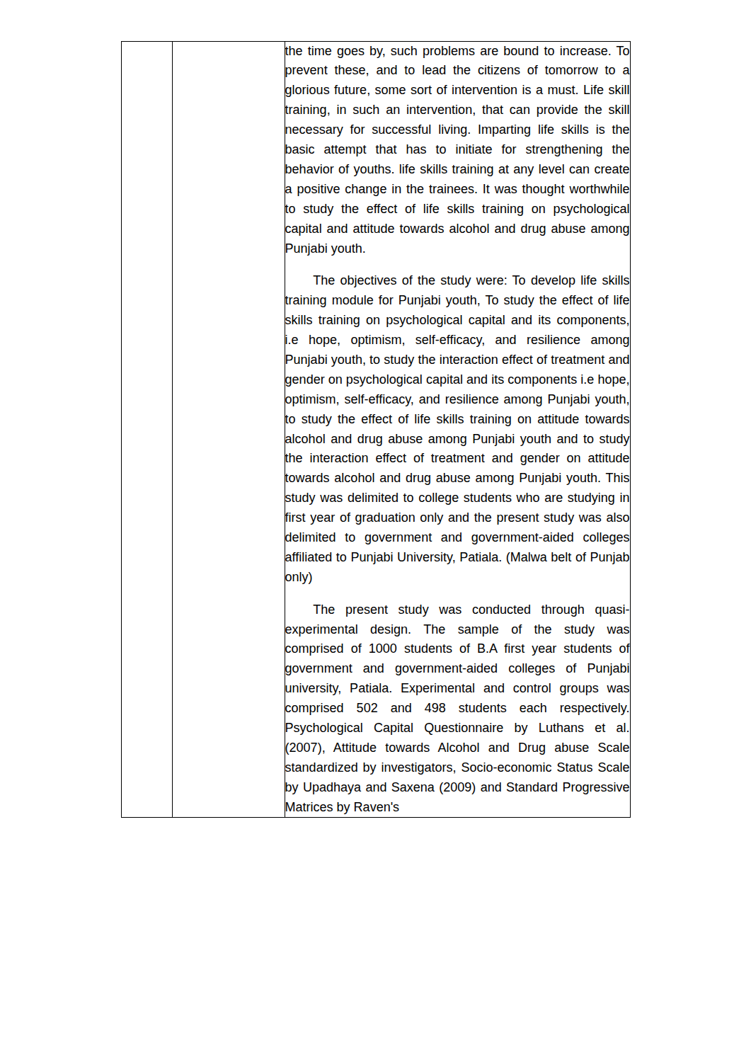| | | the time goes by, such problems are bound to increase. To prevent these, and to lead the citizens of tomorrow to a glorious future, some sort of intervention is a must. Life skill training, in such an intervention, that can provide the skill necessary for successful living. Imparting life skills is the basic attempt that has to initiate for strengthening the behavior of youths. life skills training at any level can create a positive change in the trainees. It was thought worthwhile to study the effect of life skills training on psychological capital and attitude towards alcohol and drug abuse among Punjabi youth. The objectives of the study were: To develop life skills training module for Punjabi youth, To study the effect of life skills training on psychological capital and its components, i.e hope, optimism, self-efficacy, and resilience among Punjabi youth, to study the interaction effect of treatment and gender on psychological capital and its components i.e hope, optimism, self-efficacy, and resilience among Punjabi youth, to study the effect of life skills training on attitude towards alcohol and drug abuse among Punjabi youth and to study the interaction effect of treatment and gender on attitude towards alcohol and drug abuse among Punjabi youth. This study was delimited to college students who are studying in first year of graduation only and the present study was also delimited to government and government-aided colleges affiliated to Punjabi University, Patiala. (Malwa belt of Punjab only) The present study was conducted through quasi-experimental design. The sample of the study was comprised of 1000 students of B.A first year students of government and government-aided colleges of Punjabi university, Patiala. Experimental and control groups was comprised 502 and 498 students each respectively. Psychological Capital Questionnaire by Luthans et al. (2007), Attitude towards Alcohol and Drug abuse Scale standardized by investigators, Socio-economic Status Scale by Upadhaya and Saxena (2009) and Standard Progressive Matrices by Raven's |